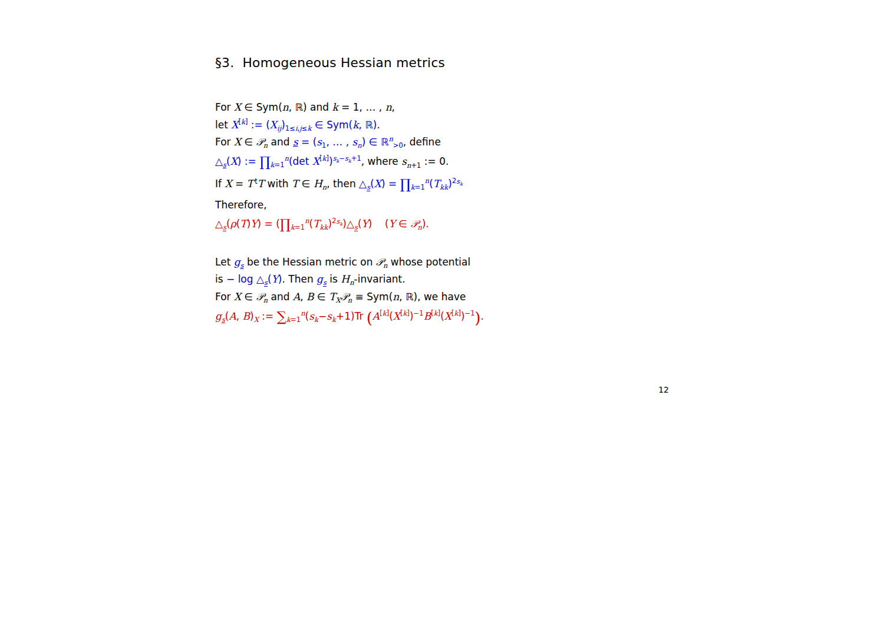§3. Homogeneous Hessian metrics
For X ∈ Sym(n, ℝ) and k = 1, … , n,
let X[k] := (Xij)1≤i,j≤k ∈ Sym(k, ℝ).
For X ∈ 𝒫n and s = (s1, … , sn) ∈ ℝn>0, define
△s(X) := ∏k=1n(det X[k])sk−sk+1, where sn+1 := 0.
If X = T tT with T ∈ Hn, then △s(X) = ∏k=1n(Tkk)2sk
Therefore,
△s(ρ(T)Y) = (∏k=1n(Tkk)2sk)△s(Y) (Y ∈ 𝒫n).
Let gs be the Hessian metric on 𝒫n whose potential
is − log △s(Y). Then gs is Hn-invariant.
For X ∈ 𝒫n and A, B ∈ TX𝒫n ≡ Sym(n, ℝ), we have
gs(A, B)X := ∑k=1n(sk−sk+1)Tr (A[k](X[k])−1B[k](X[k])−1).
12